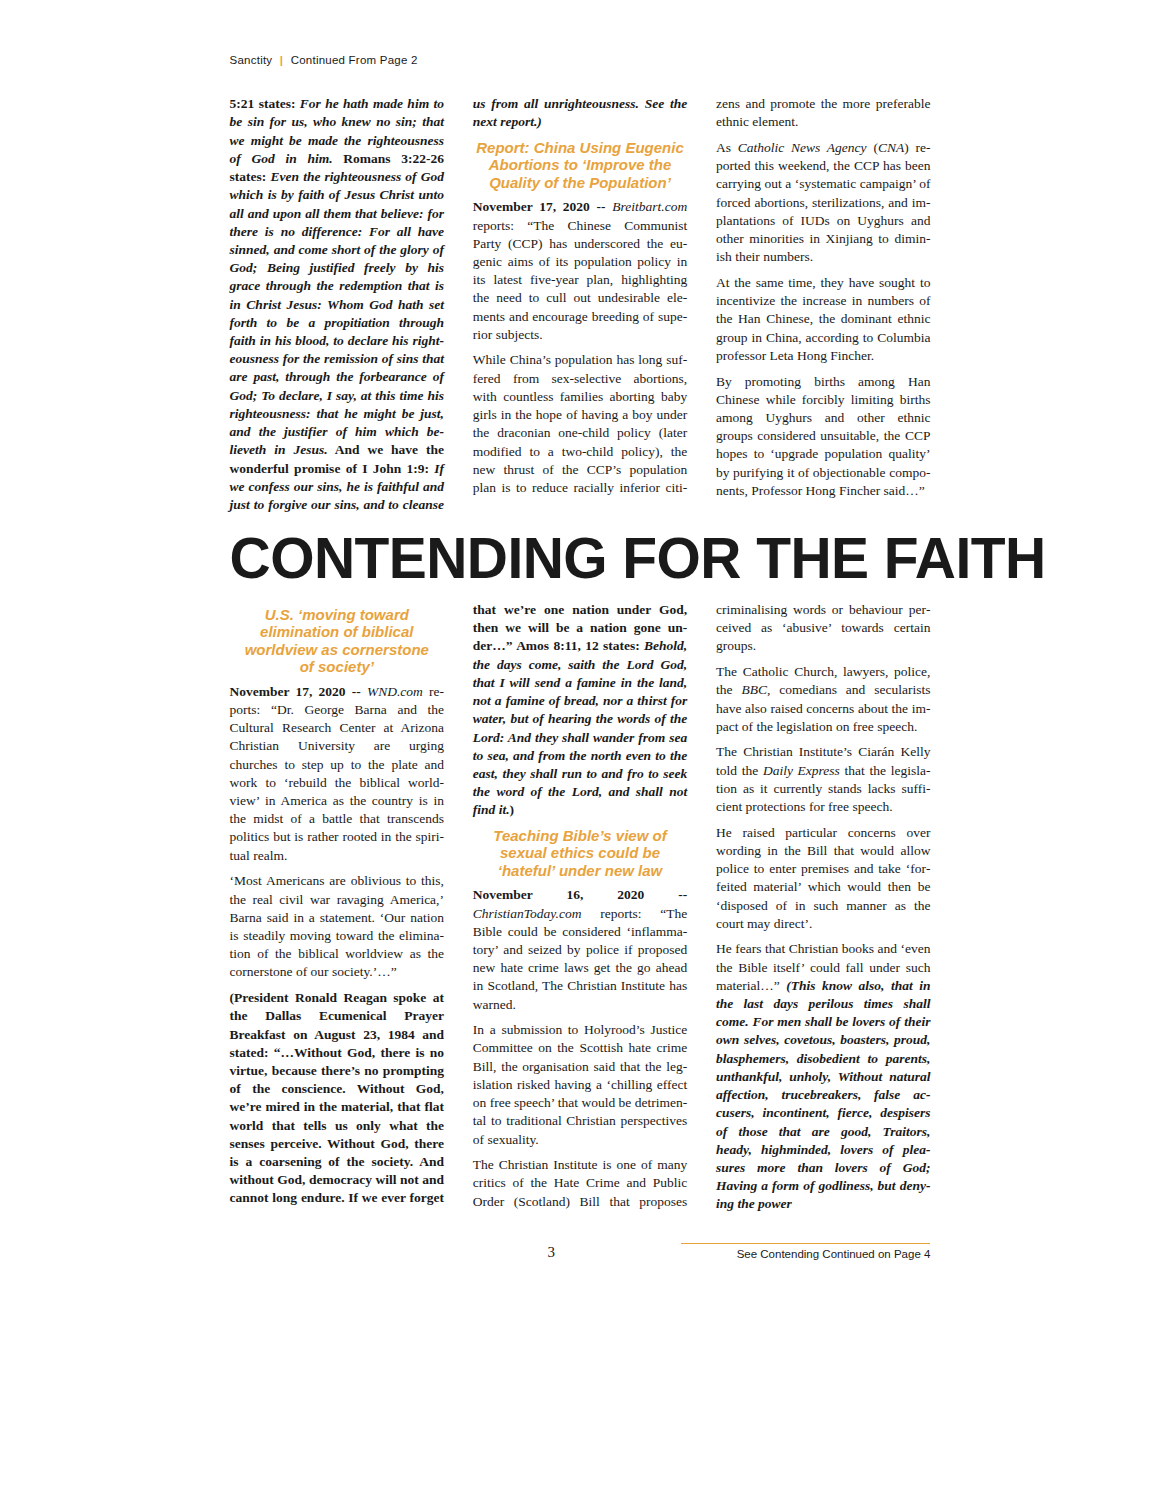Sanctity | Continued From Page 2
5:21 states: For he hath made him to be sin for us, who knew no sin; that we might be made the righteousness of God in him. Romans 3:22-26 states: Even the righteousness of God which is by faith of Jesus Christ unto all and upon all them that believe: for there is no difference: For all have sinned, and come short of the glory of God; Being justified freely by his grace through the redemption that is in Christ Jesus: Whom God hath set forth to be a propitiation through faith in his blood, to declare his righteousness for the remission of sins that are past, through the forbearance of God; To declare, I say, at this time his righteousness: that he might be just, and the justifier of him which believeth in Jesus. And we have the wonderful promise of I John 1:9: If we confess our sins, he is faithful and just to forgive our sins, and to cleanse us from all unrighteousness. See the next report.)
Report: China Using Eugenic
Abortions to ‘Improve the
Quality of the Population’
November 17, 2020 -- Breitbart.com reports: “The Chinese Communist Party (CCP) has underscored the eugenic aims of its population policy in its latest five-year plan, highlighting the need to cull out undesirable elements and encourage breeding of superior subjects.
While China’s population has long suffered from sex-selective abortions, with countless families aborting baby girls in the hope of having a boy under the draconian one-child policy (later modified to a two-child policy), the new thrust of the CCP’s population plan is to reduce racially inferior citizens and promote the more preferable ethnic element.
As Catholic News Agency (CNA) reported this weekend, the CCP has been carrying out a ‘systematic campaign’ of forced abortions, sterilizations, and implantations of IUDs on Uyghurs and other minorities in Xinjiang to diminish their numbers.
At the same time, they have sought to incentivize the increase in numbers of the Han Chinese, the dominant ethnic group in China, according to Columbia professor Leta Hong Fincher.
By promoting births among Han Chinese while forcibly limiting births among Uyghurs and other ethnic groups considered unsuitable, the CCP hopes to ‘upgrade population quality’ by purifying it of objectionable components, Professor Hong Fincher said…”
CONTENDING FOR THE FAITH
U.S. ‘moving toward
elimination of biblical
worldview as cornerstone
of society’
November 17, 2020 -- WND.com reports: “Dr. George Barna and the Cultural Research Center at Arizona Christian University are urging churches to step up to the plate and work to ‘rebuild the biblical worldview’ in America as the country is in the midst of a battle that transcends politics but is rather rooted in the spiritual realm.
‘Most Americans are oblivious to this, the real civil war ravaging America,’ Barna said in a statement. ‘Our nation is steadily moving toward the elimination of the biblical worldview as the cornerstone of our society.’…”
(President Ronald Reagan spoke at the Dallas Ecumenical Prayer Breakfast on August 23, 1984 and stated: “…Without God, there is no virtue, because there’s no prompting of the conscience. Without God, we’re mired in the material, that flat world that tells us only what the senses perceive. Without God, there is a coarsening of the society. And without God, democracy will not and cannot long endure. If we ever forget that we’re one nation under God, then we will be a nation gone under…” Amos 8:11, 12 states: Behold, the days come, saith the Lord God, that I will send a famine in the land, not a famine of bread, nor a thirst for water, but of hearing the words of the Lord: And they shall wander from sea to sea, and from the north even to the east, they shall run to and fro to seek the word of the Lord, and shall not find it.)
Teaching Bible’s view of
sexual ethics could be
‘hateful’ under new law
November 16, 2020 -- ChristianToday.com reports: “The Bible could be considered ‘inflammatory’ and seized by police if proposed new hate crime laws get the go ahead in Scotland, The Christian Institute has warned.
In a submission to Holyrood’s Justice Committee on the Scottish hate crime Bill, the organisation said that the legislation risked having a ‘chilling effect on free speech’ that would be detrimental to traditional Christian perspectives of sexuality.
The Christian Institute is one of many critics of the Hate Crime and Public Order (Scotland) Bill that proposes criminalising words or behaviour perceived as ‘abusive’ towards certain groups.
The Catholic Church, lawyers, police, the BBC, comedians and secularists have also raised concerns about the impact of the legislation on free speech.
The Christian Institute’s Ciarán Kelly told the Daily Express that the legislation as it currently stands lacks sufficient protections for free speech.
He raised particular concerns over wording in the Bill that would allow police to enter premises and take ‘forfeited material’ which would then be ‘disposed of in such manner as the court may direct’.
He fears that Christian books and ‘even the Bible itself’ could fall under such material…” (This know also, that in the last days perilous times shall come. For men shall be lovers of their own selves, covetous, boasters, proud, blasphemers, disobedient to parents, unthankful, unholy, Without natural affection, trucebreakers, false accusers, incontinent, fierce, despisers of those that are good, Traitors, heady, highminded, lovers of pleasures more than lovers of God; Having a form of godliness, but denying the power
3
See Contending Continued on Page 4